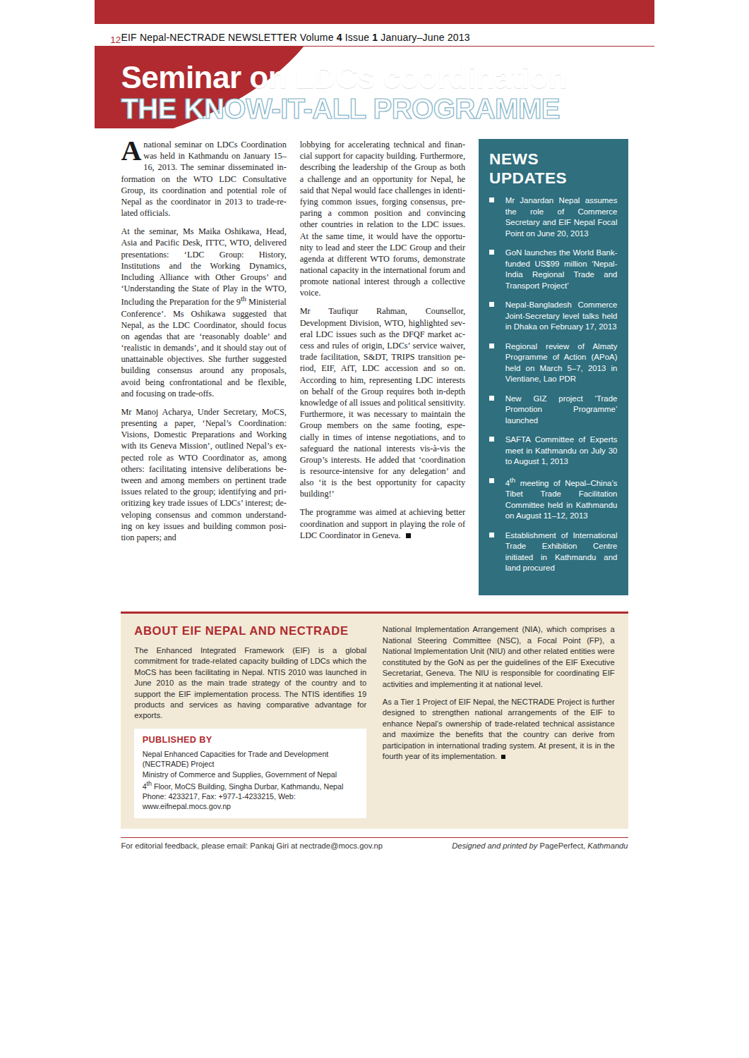EIF Nepal-NECTRADE NEWSLETTER Volume 4 Issue 1 January–June 2013
12
Seminar on LDCs coordination
The know-it-all programme
A national seminar on LDCs Coordination was held in Kathmandu on January 15–16, 2013. The seminar disseminated information on the WTO LDC Consultative Group, its coordination and potential role of Nepal as the coordinator in 2013 to trade-related officials.
At the seminar, Ms Maika Oshikawa, Head, Asia and Pacific Desk, ITTC, WTO, delivered presentations: ‘LDC Group: History, Institutions and the Working Dynamics, Including Alliance with Other Groups’ and ‘Understanding the State of Play in the WTO, Including the Preparation for the 9th Ministerial Conference’. Ms Oshikawa suggested that Nepal, as the LDC Coordinator, should focus on agendas that are ‘reasonably doable’ and ‘realistic in demands’, and it should stay out of unattainable objectives. She further suggested building consensus around any proposals, avoid being confrontational and be flexible, and focusing on trade-offs.
Mr Manoj Acharya, Under Secretary, MoCS, presenting a paper, ‘Nepal’s Coordination: Visions, Domestic Preparations and Working with its Geneva Mission’, outlined Nepal’s expected role as WTO Coordinator as, among others: facilitating intensive deliberations between and among members on pertinent trade issues related to the group; identifying and prioritizing key trade issues of LDCs’ interest; developing consensus and common understanding on key issues and building common position papers; and
lobbying for accelerating technical and financial support for capacity building. Furthermore, describing the leadership of the Group as both a challenge and an opportunity for Nepal, he said that Nepal would face challenges in identifying common issues, forging consensus, preparing a common position and convincing other countries in relation to the LDC issues. At the same time, it would have the opportunity to lead and steer the LDC Group and their agenda at different WTO forums, demonstrate national capacity in the international forum and promote national interest through a collective voice.
Mr Taufiqur Rahman, Counsellor, Development Division, WTO, highlighted several LDC issues such as the DFQF market access and rules of origin, LDCs’ service waiver, trade facilitation, S&DT, TRIPS transition period, EIF, AfT, LDC accession and so on. According to him, representing LDC interests on behalf of the Group requires both in-depth knowledge of all issues and political sensitivity. Furthermore, it was necessary to maintain the Group members on the same footing, especially in times of intense negotiations, and to safeguard the national interests vis-à-vis the Group’s interests. He added that ‘coordination is resource-intensive for any delegation’ and also ‘it is the best opportunity for capacity building!’
The programme was aimed at achieving better coordination and support in playing the role of LDC Coordinator in Geneva.
News updates
Mr Janardan Nepal assumes the role of Commerce Secretary and EIF Nepal Focal Point on June 20, 2013
GoN launches the World Bank-funded US$99 million ‘Nepal-India Regional Trade and Transport Project’
Nepal-Bangladesh Commerce Joint-Secretary level talks held in Dhaka on February 17, 2013
Regional review of Almaty Programme of Action (APoA) held on March 5–7, 2013 in Vientiane, Lao PDR
New GIZ project ‘Trade Promotion Programme’ launched
SAFTA Committee of Experts meet in Kathmandu on July 30 to August 1, 2013
4th meeting of Nepal–China’s Tibet Trade Facilitation Committee held in Kathmandu on August 11–12, 2013
Establishment of International Trade Exhibition Centre initiated in Kathmandu and land procured
About EIF Nepal and NECTRADE
The Enhanced Integrated Framework (EIF) is a global commitment for trade-related capacity building of LDCs which the MoCS has been facilitating in Nepal. NTIS 2010 was launched in June 2010 as the main trade strategy of the country and to support the EIF implementation process. The NTIS identifies 19 products and services as having comparative advantage for exports.
Published by
Nepal Enhanced Capacities for Trade and Development (NECTRADE) Project
Ministry of Commerce and Supplies, Government of Nepal
4th Floor, MoCS Building, Singha Durbar, Kathmandu, Nepal
Phone: 4233217, Fax: +977-1-4233215, Web: www.eifnepal.mocs.gov.np
National Implementation Arrangement (NIA), which comprises a National Steering Committee (NSC), a Focal Point (FP), a National Implementation Unit (NIU) and other related entities were constituted by the GoN as per the guidelines of the EIF Executive Secretariat, Geneva. The NIU is responsible for coordinating EIF activities and implementing it at national level.
As a Tier 1 Project of EIF Nepal, the NECTRADE Project is further designed to strengthen national arrangements of the EIF to enhance Nepal’s ownership of trade-related technical assistance and maximize the benefits that the country can derive from participation in international trading system. At present, it is in the fourth year of its implementation.
For editorial feedback, please email: Pankaj Giri at nectrade@mocs.gov.np
Designed and printed by PagePerfect, Kathmandu